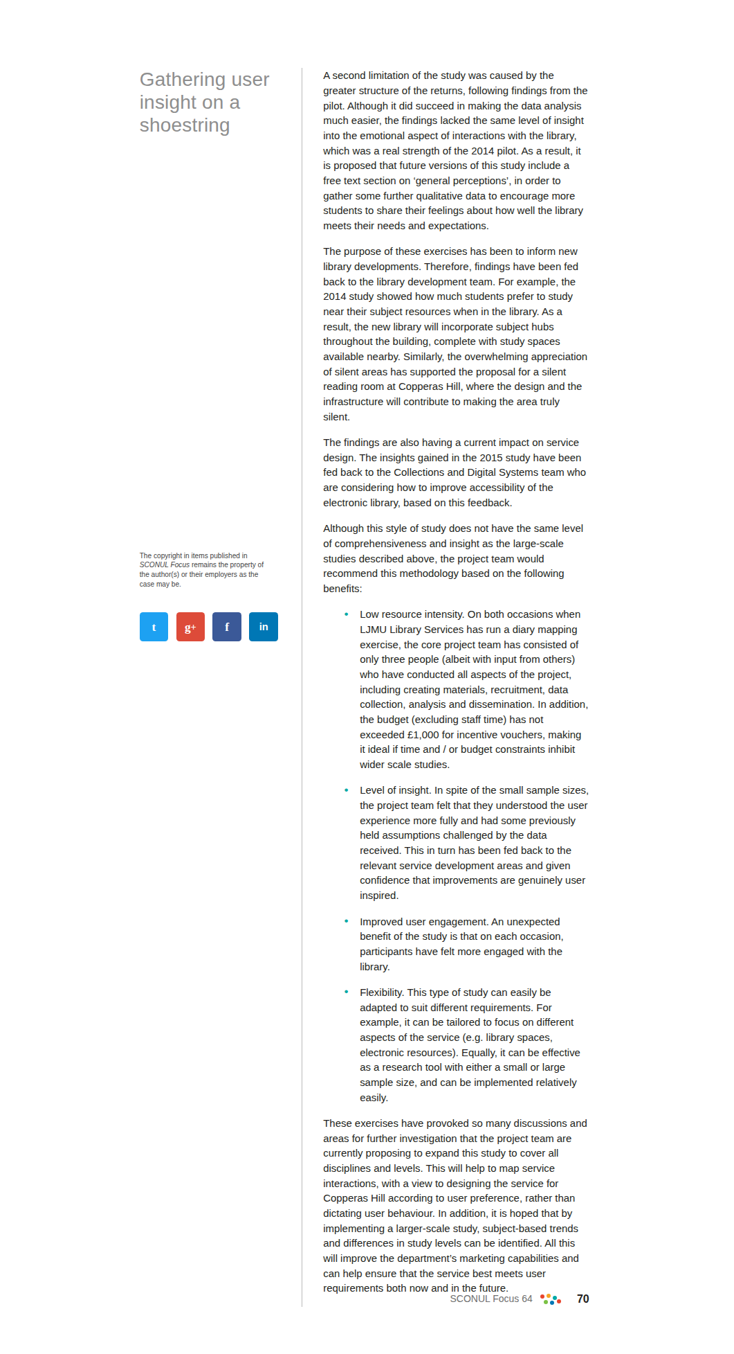Gathering user insight on a shoestring
The copyright in items published in SCONUL Focus remains the property of the author(s) or their employers as the case may be.
t g+ f in
A second limitation of the study was caused by the greater structure of the returns, following findings from the pilot. Although it did succeed in making the data analysis much easier, the findings lacked the same level of insight into the emotional aspect of interactions with the library, which was a real strength of the 2014 pilot. As a result, it is proposed that future versions of this study include a free text section on ‘general perceptions’, in order to gather some further qualitative data to encourage more students to share their feelings about how well the library meets their needs and expectations.
The purpose of these exercises has been to inform new library developments. Therefore, findings have been fed back to the library development team. For example, the 2014 study showed how much students prefer to study near their subject resources when in the library. As a result, the new library will incorporate subject hubs throughout the building, complete with study spaces available nearby. Similarly, the overwhelming appreciation of silent areas has supported the proposal for a silent reading room at Copperas Hill, where the design and the infrastructure will contribute to making the area truly silent.
The findings are also having a current impact on service design. The insights gained in the 2015 study have been fed back to the Collections and Digital Systems team who are considering how to improve accessibility of the electronic library, based on this feedback.
Although this style of study does not have the same level of comprehensiveness and insight as the large-scale studies described above, the project team would recommend this methodology based on the following benefits:
Low resource intensity. On both occasions when LJMU Library Services has run a diary mapping exercise, the core project team has consisted of only three people (albeit with input from others) who have conducted all aspects of the project, including creating materials, recruitment, data collection, analysis and dissemination. In addition, the budget (excluding staff time) has not exceeded £1,000 for incentive vouchers, making it ideal if time and / or budget constraints inhibit wider scale studies.
Level of insight. In spite of the small sample sizes, the project team felt that they understood the user experience more fully and had some previously held assumptions challenged by the data received. This in turn has been fed back to the relevant service development areas and given confidence that improvements are genuinely user inspired.
Improved user engagement. An unexpected benefit of the study is that on each occasion, participants have felt more engaged with the library.
Flexibility. This type of study can easily be adapted to suit different requirements. For example, it can be tailored to focus on different aspects of the service (e.g. library spaces, electronic resources). Equally, it can be effective as a research tool with either a small or large sample size, and can be implemented relatively easily.
These exercises have provoked so many discussions and areas for further investigation that the project team are currently proposing to expand this study to cover all disciplines and levels. This will help to map service interactions, with a view to designing the service for Copperas Hill according to user preference, rather than dictating user behaviour. In addition, it is hoped that by implementing a larger-scale study, subject-based trends and differences in study levels can be identified. All this will improve the department’s marketing capabilities and can help ensure that the service best meets user requirements both now and in the future.
SCONUL Focus 64 70